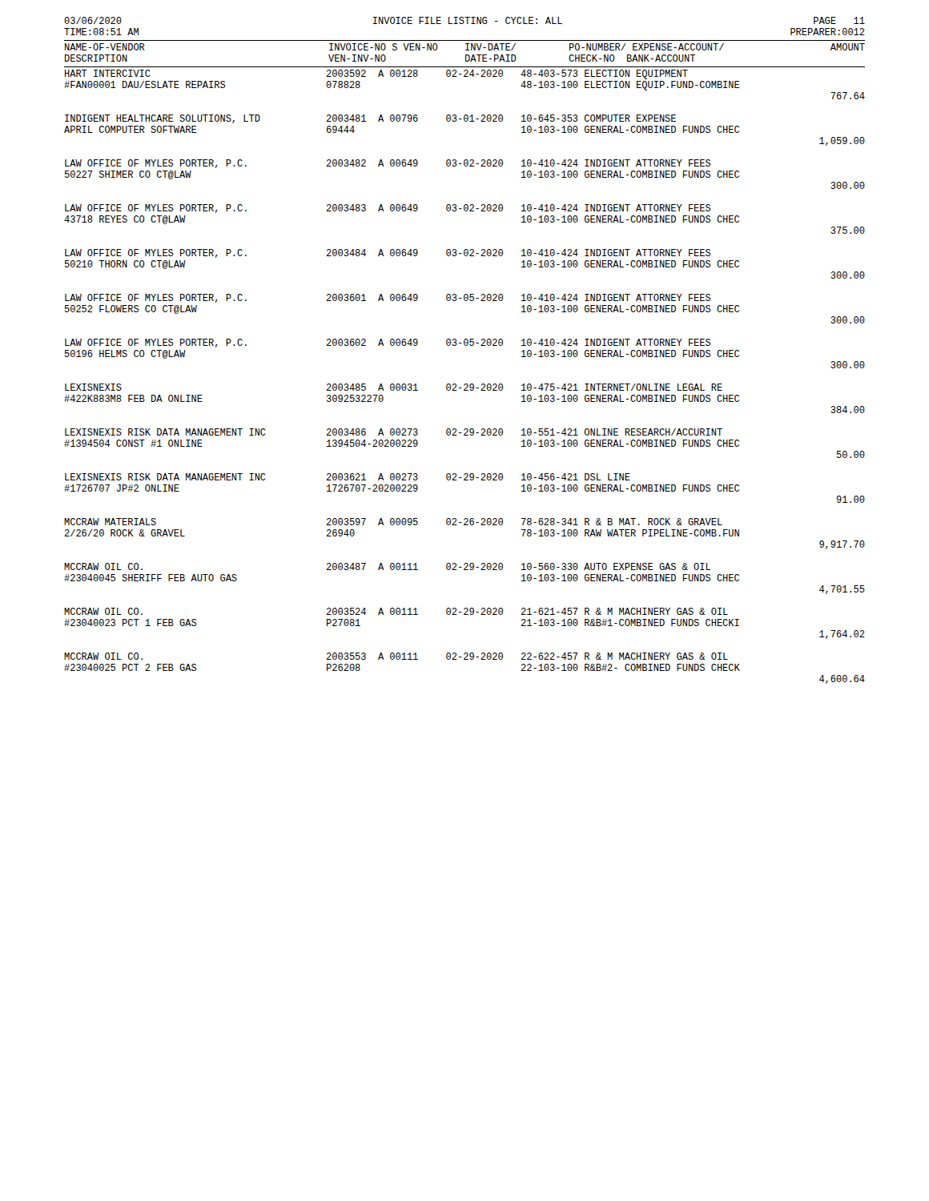03/06/2020 INVOICE FILE LISTING - CYCLE: ALL PAGE 11
TIME:08:51 AM PREPARER:0012
| NAME-OF-VENDOR | INVOICE-NO S VEN-NO | INV-DATE/ | PO-NUMBER/ EXPENSE-ACCOUNT/ | AMOUNT |
| DESCRIPTION | VEN-INV-NO | DATE-PAID | CHECK-NO BANK-ACCOUNT | |
| HART INTERCIVIC | 2003592 A 00128 | 02-24-2020 | 48-403-573 ELECTION EQUIPMENT | |
| #FAN00001 DAU/ESLATE REPAIRS | 078828 | | 48-103-100 ELECTION EQUIP.FUND-COMBINE | |
| | 767.64 |
| INDIGENT HEALTHCARE SOLUTIONS, LTD | 2003481 A 00796 | 03-01-2020 | 10-645-353 COMPUTER EXPENSE | |
| APRIL COMPUTER SOFTWARE | 69444 | | 10-103-100 GENERAL-COMBINED FUNDS CHEC | |
| | 1,059.00 |
| LAW OFFICE OF MYLES PORTER, P.C. | 2003482 A 00649 | 03-02-2020 | 10-410-424 INDIGENT ATTORNEY FEES | |
| 50227 SHIMER CO CT@LAW | | | 10-103-100 GENERAL-COMBINED FUNDS CHEC | |
| | 300.00 |
| LAW OFFICE OF MYLES PORTER, P.C. | 2003483 A 00649 | 03-02-2020 | 10-410-424 INDIGENT ATTORNEY FEES | |
| 43718 REYES CO CT@LAW | | | 10-103-100 GENERAL-COMBINED FUNDS CHEC | |
| | 375.00 |
| LAW OFFICE OF MYLES PORTER, P.C. | 2003484 A 00649 | 03-02-2020 | 10-410-424 INDIGENT ATTORNEY FEES | |
| 50210 THORN CO CT@LAW | | | 10-103-100 GENERAL-COMBINED FUNDS CHEC | |
| | 300.00 |
| LAW OFFICE OF MYLES PORTER, P.C. | 2003601 A 00649 | 03-05-2020 | 10-410-424 INDIGENT ATTORNEY FEES | |
| 50252 FLOWERS CO CT@LAW | | | 10-103-100 GENERAL-COMBINED FUNDS CHEC | |
| | 300.00 |
| LAW OFFICE OF MYLES PORTER, P.C. | 2003602 A 00649 | 03-05-2020 | 10-410-424 INDIGENT ATTORNEY FEES | |
| 50196 HELMS CO CT@LAW | | | 10-103-100 GENERAL-COMBINED FUNDS CHEC | |
| | 300.00 |
| LEXISNEXIS | 2003485 A 00031 | 02-29-2020 | 10-475-421 INTERNET/ONLINE LEGAL RE | |
| #422K883M8 FEB DA ONLINE | 3092532270 | | 10-103-100 GENERAL-COMBINED FUNDS CHEC | |
| | 384.00 |
| LEXISNEXIS RISK DATA MANAGEMENT INC | 2003486 A 00273 | 02-29-2020 | 10-551-421 ONLINE RESEARCH/ACCURINT | |
| #1394504 CONST #1 ONLINE | 1394504-20200229 | | 10-103-100 GENERAL-COMBINED FUNDS CHEC | |
| | 50.00 |
| LEXISNEXIS RISK DATA MANAGEMENT INC | 2003621 A 00273 | 02-29-2020 | 10-456-421 DSL LINE | |
| #1726707 JP#2 ONLINE | 1726707-20200229 | | 10-103-100 GENERAL-COMBINED FUNDS CHEC | |
| | 91.00 |
| MCCRAW MATERIALS | 2003597 A 00095 | 02-26-2020 | 78-628-341 R & B MAT. ROCK & GRAVEL | |
| 2/26/20 ROCK & GRAVEL | 26940 | | 78-103-100 RAW WATER PIPELINE-COMB.FUN | |
| | 9,917.70 |
| MCCRAW OIL CO. | 2003487 A 00111 | 02-29-2020 | 10-560-330 AUTO EXPENSE GAS & OIL | |
| #23040045 SHERIFF FEB AUTO GAS | | | 10-103-100 GENERAL-COMBINED FUNDS CHEC | |
| | 4,701.55 |
| MCCRAW OIL CO. | 2003524 A 00111 | 02-29-2020 | 21-621-457 R & M MACHINERY GAS & OIL | |
| #23040023 PCT 1 FEB GAS | P27081 | | 21-103-100 R&B#1-COMBINED FUNDS CHECKI | |
| | 1,764.02 |
| MCCRAW OIL CO. | 2003553 A 00111 | 02-29-2020 | 22-622-457 R & M MACHINERY GAS & OIL | |
| #23040025 PCT 2 FEB GAS | P26208 | | 22-103-100 R&B#2- COMBINED FUNDS CHECK | |
| | 4,600.64 |